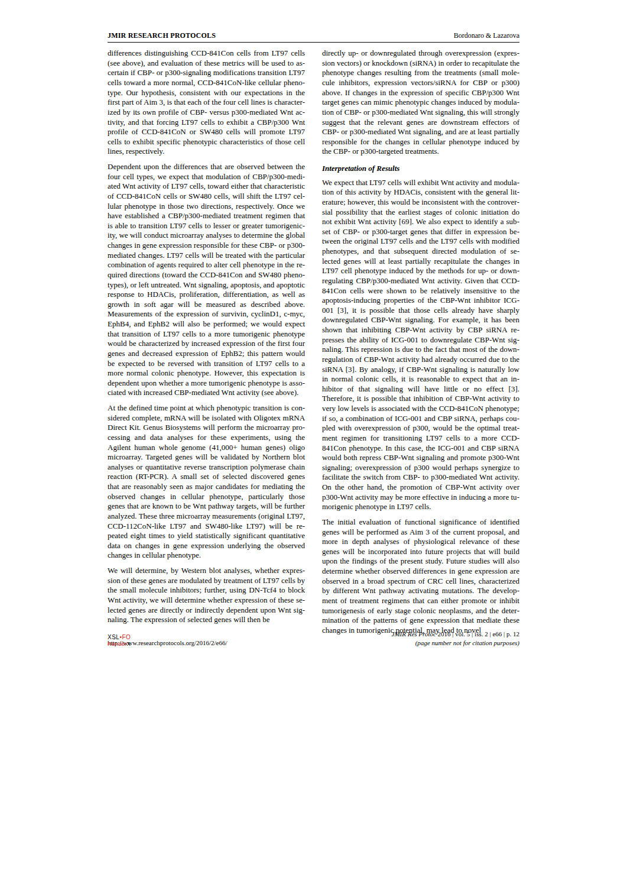JMIR RESEARCH PROTOCOLS
Bordonaro & Lazarova
differences distinguishing CCD-841Con cells from LT97 cells (see above), and evaluation of these metrics will be used to ascertain if CBP- or p300-signaling modifications transition LT97 cells toward a more normal, CCD-841CoN-like cellular phenotype. Our hypothesis, consistent with our expectations in the first part of Aim 3, is that each of the four cell lines is characterized by its own profile of CBP- versus p300-mediated Wnt activity, and that forcing LT97 cells to exhibit a CBP/p300 Wnt profile of CCD-841CoN or SW480 cells will promote LT97 cells to exhibit specific phenotypic characteristics of those cell lines, respectively.
Dependent upon the differences that are observed between the four cell types, we expect that modulation of CBP/p300-mediated Wnt activity of LT97 cells, toward either that characteristic of CCD-841CoN cells or SW480 cells, will shift the LT97 cellular phenotype in those two directions, respectively. Once we have established a CBP/p300-mediated treatment regimen that is able to transition LT97 cells to lesser or greater tumorigenicity, we will conduct microarray analyses to determine the global changes in gene expression responsible for these CBP- or p300-mediated changes. LT97 cells will be treated with the particular combination of agents required to alter cell phenotype in the required directions (toward the CCD-841Con and SW480 phenotypes), or left untreated. Wnt signaling, apoptosis, and apoptotic response to HDACis, proliferation, differentiation, as well as growth in soft agar will be measured as described above. Measurements of the expression of survivin, cyclinD1, c-myc, EphB4, and EphB2 will also be performed; we would expect that transition of LT97 cells to a more tumorigenic phenotype would be characterized by increased expression of the first four genes and decreased expression of EphB2; this pattern would be expected to be reversed with transition of LT97 cells to a more normal colonic phenotype. However, this expectation is dependent upon whether a more tumorigenic phenotype is associated with increased CBP-mediated Wnt activity (see above).
At the defined time point at which phenotypic transition is considered complete, mRNA will be isolated with Oligotex mRNA Direct Kit. Genus Biosystems will perform the microarray processing and data analyses for these experiments, using the Agilent human whole genome (41,000+ human genes) oligo microarray. Targeted genes will be validated by Northern blot analyses or quantitative reverse transcription polymerase chain reaction (RT-PCR). A small set of selected discovered genes that are reasonably seen as major candidates for mediating the observed changes in cellular phenotype, particularly those genes that are known to be Wnt pathway targets, will be further analyzed. These three microarray measurements (original LT97, CCD-112CoN-like LT97 and SW480-like LT97) will be repeated eight times to yield statistically significant quantitative data on changes in gene expression underlying the observed changes in cellular phenotype.
We will determine, by Western blot analyses, whether expression of these genes are modulated by treatment of LT97 cells by the small molecule inhibitors; further, using DN-Tcf4 to block Wnt activity, we will determine whether expression of these selected genes are directly or indirectly dependent upon Wnt signaling. The expression of selected genes will then be
directly up- or downregulated through overexpression (expression vectors) or knockdown (siRNA) in order to recapitulate the phenotype changes resulting from the treatments (small molecule inhibitors, expression vectors/siRNA for CBP or p300) above. If changes in the expression of specific CBP/p300 Wnt target genes can mimic phenotypic changes induced by modulation of CBP- or p300-mediated Wnt signaling, this will strongly suggest that the relevant genes are downstream effectors of CBP- or p300-mediated Wnt signaling, and are at least partially responsible for the changes in cellular phenotype induced by the CBP- or p300-targeted treatments.
Interpretation of Results
We expect that LT97 cells will exhibit Wnt activity and modulation of this activity by HDACis, consistent with the general literature; however, this would be inconsistent with the controversial possibility that the earliest stages of colonic initiation do not exhibit Wnt activity [69]. We also expect to identify a subset of CBP- or p300-target genes that differ in expression between the original LT97 cells and the LT97 cells with modified phenotypes, and that subsequent directed modulation of selected genes will at least partially recapitulate the changes in LT97 cell phenotype induced by the methods for up- or downregulating CBP/p300-mediated Wnt activity. Given that CCD-841Con cells were shown to be relatively insensitive to the apoptosis-inducing properties of the CBP-Wnt inhibitor ICG-001 [3], it is possible that those cells already have sharply downregulated CBP-Wnt signaling. For example, it has been shown that inhibiting CBP-Wnt activity by CBP siRNA represses the ability of ICG-001 to downregulate CBP-Wnt signaling. This repression is due to the fact that most of the downregulation of CBP-Wnt activity had already occurred due to the siRNA [3]. By analogy, if CBP-Wnt signaling is naturally low in normal colonic cells, it is reasonable to expect that an inhibitor of that signaling will have little or no effect [3]. Therefore, it is possible that inhibition of CBP-Wnt activity to very low levels is associated with the CCD-841CoN phenotype; if so, a combination of ICG-001 and CBP siRNA, perhaps coupled with overexpression of p300, would be the optimal treatment regimen for transitioning LT97 cells to a more CCD-841Con phenotype. In this case, the ICG-001 and CBP siRNA would both repress CBP-Wnt signaling and promote p300-Wnt signaling; overexpression of p300 would perhaps synergize to facilitate the switch from CBP- to p300-mediated Wnt activity. On the other hand, the promotion of CBP-Wnt activity over p300-Wnt activity may be more effective in inducing a more tumorigenic phenotype in LT97 cells.
The initial evaluation of functional significance of identified genes will be performed as Aim 3 of the current proposal, and more in depth analyses of physiological relevance of these genes will be incorporated into future projects that will build upon the findings of the present study. Future studies will also determine whether observed differences in gene expression are observed in a broad spectrum of CRC cell lines, characterized by different Wnt pathway activating mutations. The development of treatment regimens that can either promote or inhibit tumorigenesis of early stage colonic neoplasms, and the determination of the patterns of gene expression that mediate these changes in tumorigenic potential, may lead to novel
http://www.researchprotocols.org/2016/2/e66/
JMIR Res Protoc 2016 | vol. 5 | iss. 2 | e66 | p. 12
(page number not for citation purposes)
XSL•FO
Render X